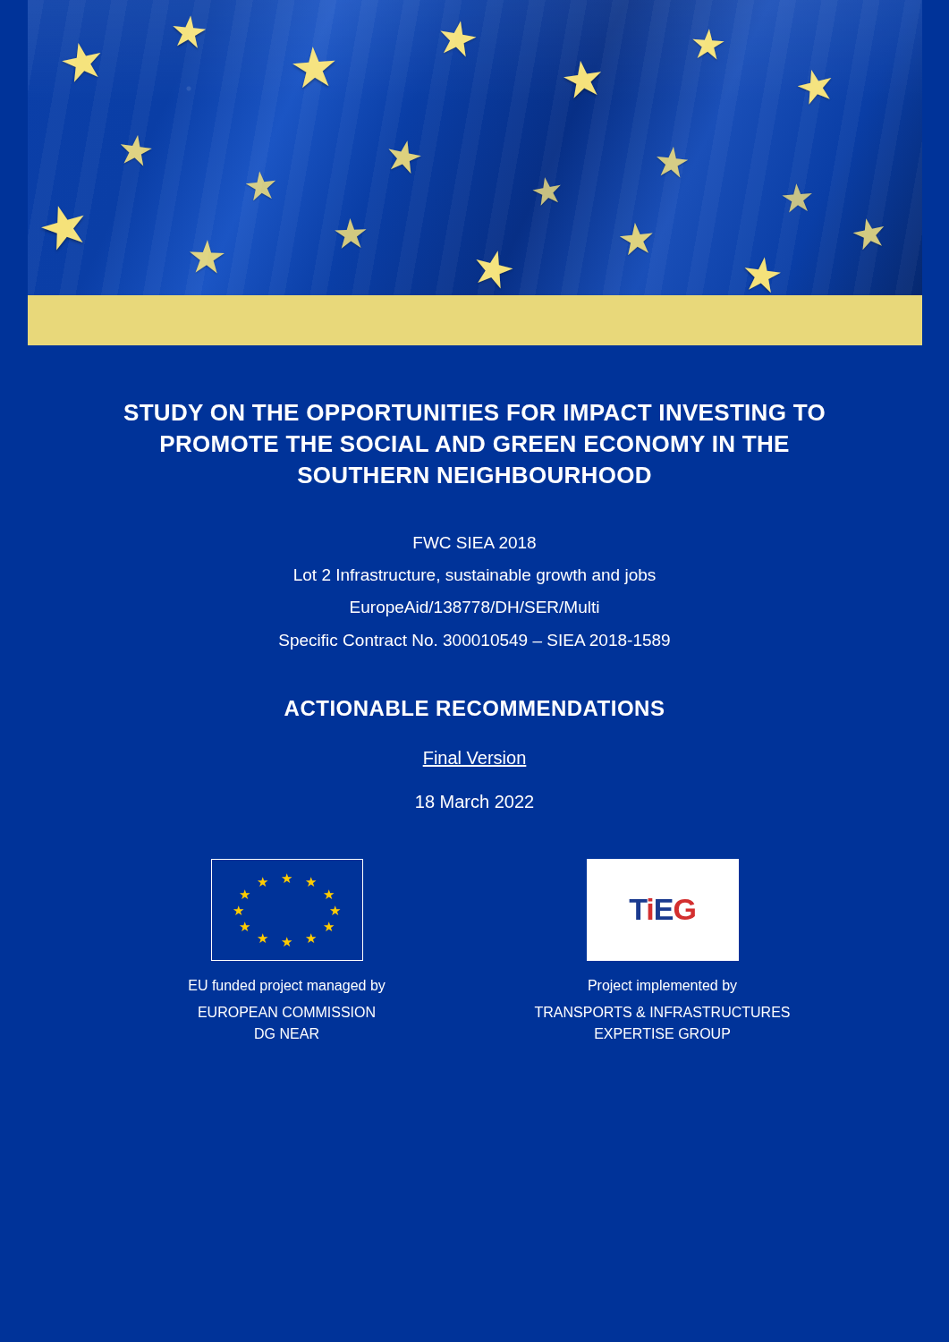★ ★ ★ ★ ★ ★ ★ ★ ★ ★ ★ ★ ★ ★ ★ ★ ★ ★ ★ ★
Study on the Opportunities for Impact Investing to Promote the Social and Green Economy in the Southern Neighbourhood
FWC SIEA 2018
Lot 2 Infrastructure, sustainable growth and jobs
EuropeAid/138778/DH/SER/Multi
Specific Contract No. 300010549 – SIEA 2018-1589
Actionable Recommendations
Final Version
18 March 2022
★ ★ ★ ★ ★ ★ ★ ★ ★ ★ ★ ★
EU funded project managed by EUROPEAN COMMISSION
DG NEAR
TiEG
Project implemented by TRANSPORTS & INFRASTRUCTURES
EXPERTISE GROUP